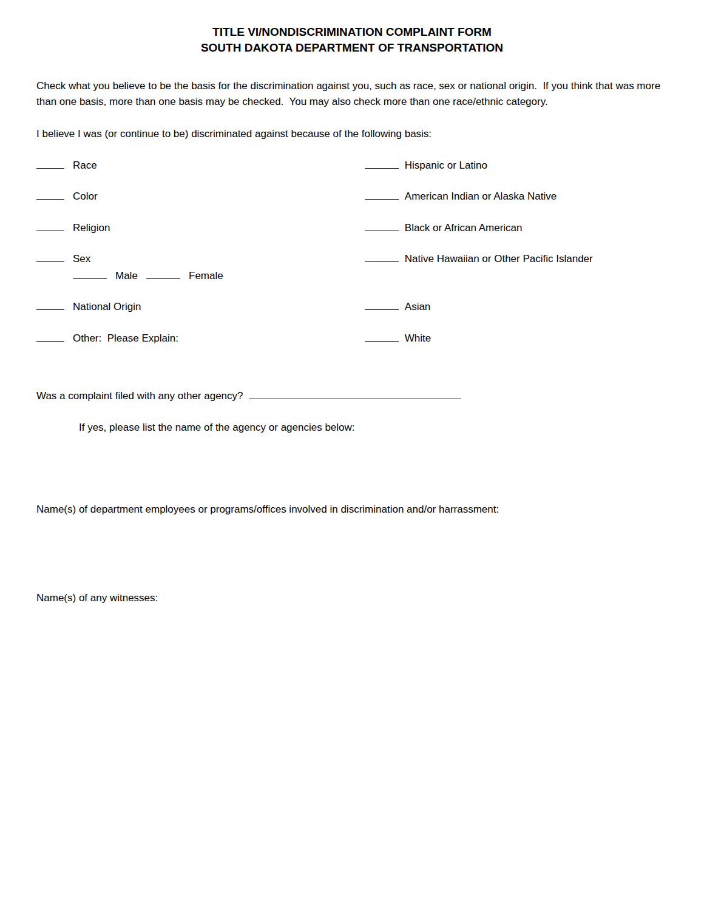TITLE VI/NONDISCRIMINATION COMPLAINT FORM
SOUTH DAKOTA DEPARTMENT OF TRANSPORTATION
Check what you believe to be the basis for the discrimination against you, such as race, sex or national origin. If you think that was more than one basis, more than one basis may be checked. You may also check more than one race/ethnic category.
I believe I was (or continue to be) discriminated against because of the following basis:
| Race | Hispanic or Latino |
| Color | American Indian or Alaska Native |
| Religion | Black or African American |
| Sex Male Female | Native Hawaiian or Other Pacific Islander |
| National Origin | Asian |
| Other: Please Explain: | White |
Was a complaint filed with any other agency?
If yes, please list the name of the agency or agencies below:
Name(s) of department employees or programs/offices involved in discrimination and/or harrassment:
Name(s) of any witnesses: